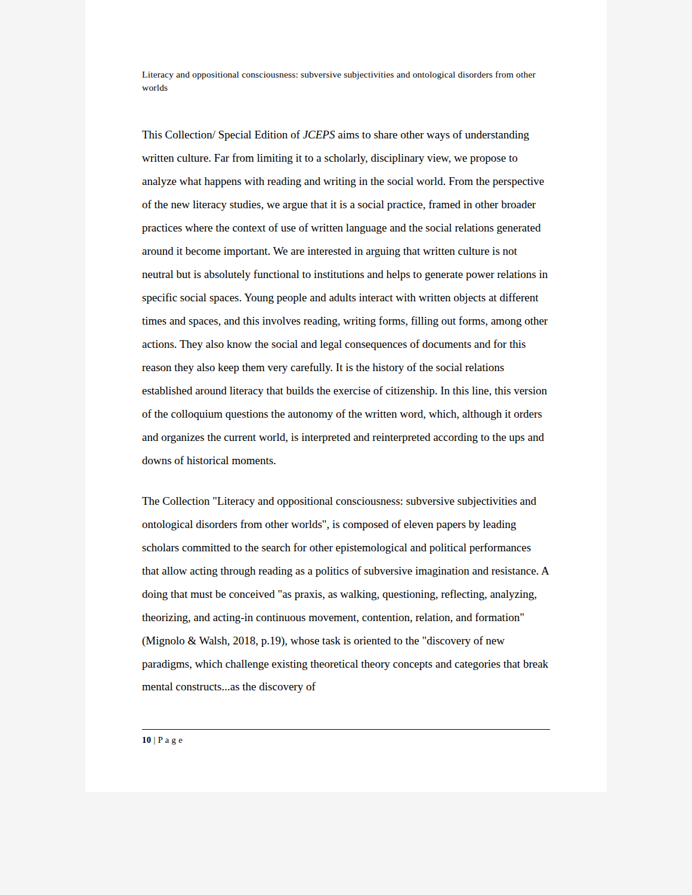Literacy and oppositional consciousness: subversive subjectivities and ontological disorders from other worlds
This Collection/ Special Edition of JCEPS aims to share other ways of understanding written culture. Far from limiting it to a scholarly, disciplinary view, we propose to analyze what happens with reading and writing in the social world. From the perspective of the new literacy studies, we argue that it is a social practice, framed in other broader practices where the context of use of written language and the social relations generated around it become important. We are interested in arguing that written culture is not neutral but is absolutely functional to institutions and helps to generate power relations in specific social spaces. Young people and adults interact with written objects at different times and spaces, and this involves reading, writing forms, filling out forms, among other actions. They also know the social and legal consequences of documents and for this reason they also keep them very carefully. It is the history of the social relations established around literacy that builds the exercise of citizenship. In this line, this version of the colloquium questions the autonomy of the written word, which, although it orders and organizes the current world, is interpreted and reinterpreted according to the ups and downs of historical moments.
The Collection "Literacy and oppositional consciousness: subversive subjectivities and ontological disorders from other worlds", is composed of eleven papers by leading scholars committed to the search for other epistemological and political performances that allow acting through reading as a politics of subversive imagination and resistance. A doing that must be conceived "as praxis, as walking, questioning, reflecting, analyzing, theorizing, and acting-in continuous movement, contention, relation, and formation" (Mignolo & Walsh, 2018, p.19), whose task is oriented to the "discovery of new paradigms, which challenge existing theoretical theory concepts and categories that break mental constructs...as the discovery of
10 | P a g e